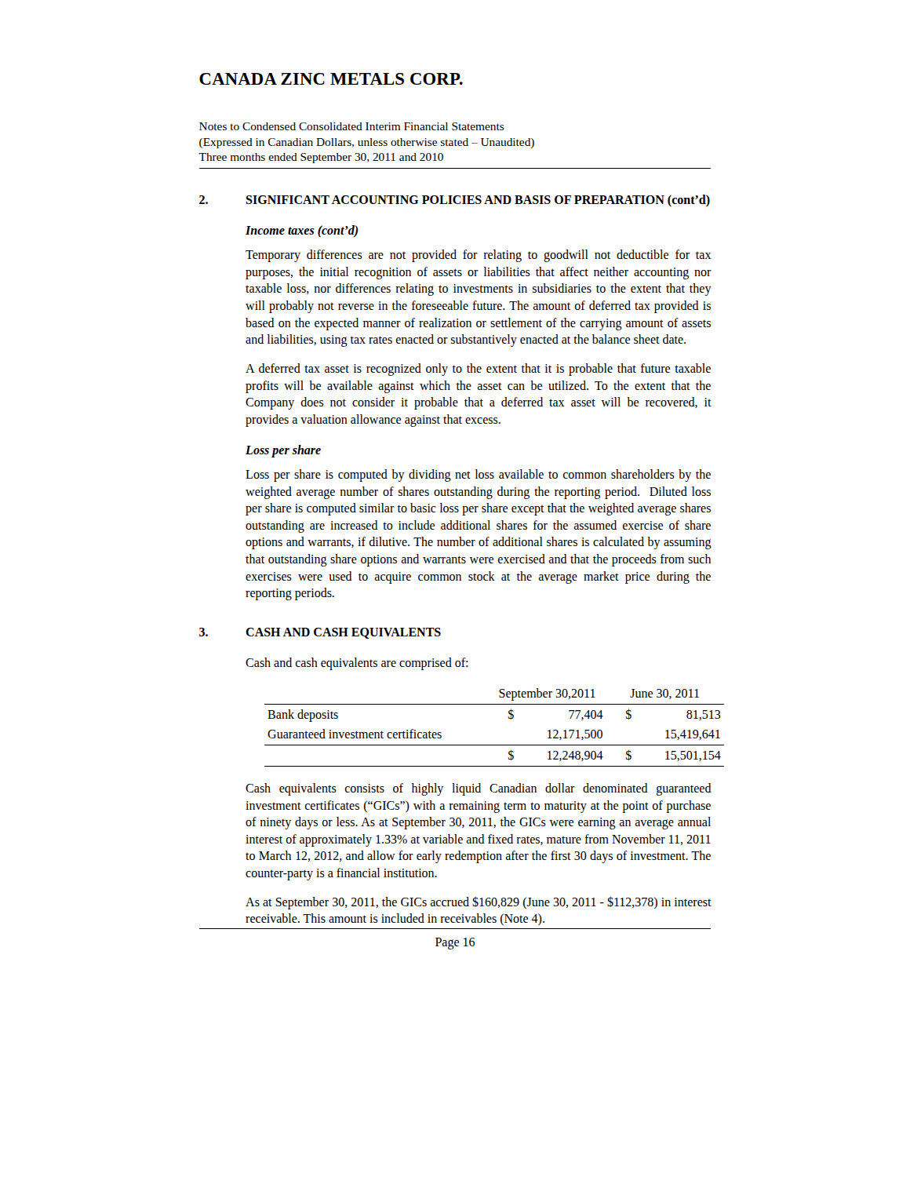CANADA ZINC METALS CORP.
Notes to Condensed Consolidated Interim Financial Statements
(Expressed in Canadian Dollars, unless otherwise stated – Unaudited)
Three months ended September 30, 2011 and 2010
2.
SIGNIFICANT ACCOUNTING POLICIES AND BASIS OF PREPARATION (cont’d)
Income taxes (cont’d)
Temporary differences are not provided for relating to goodwill not deductible for tax purposes, the initial recognition of assets or liabilities that affect neither accounting nor taxable loss, nor differences relating to investments in subsidiaries to the extent that they will probably not reverse in the foreseeable future. The amount of deferred tax provided is based on the expected manner of realization or settlement of the carrying amount of assets and liabilities, using tax rates enacted or substantively enacted at the balance sheet date.
A deferred tax asset is recognized only to the extent that it is probable that future taxable profits will be available against which the asset can be utilized. To the extent that the Company does not consider it probable that a deferred tax asset will be recovered, it provides a valuation allowance against that excess.
Loss per share
Loss per share is computed by dividing net loss available to common shareholders by the weighted average number of shares outstanding during the reporting period. Diluted loss per share is computed similar to basic loss per share except that the weighted average shares outstanding are increased to include additional shares for the assumed exercise of share options and warrants, if dilutive. The number of additional shares is calculated by assuming that outstanding share options and warrants were exercised and that the proceeds from such exercises were used to acquire common stock at the average market price during the reporting periods.
3.
CASH AND CASH EQUIVALENTS
Cash and cash equivalents are comprised of:
| | September 30,2011 | June 30, 2011 |
| --- | --- | --- |
| Bank deposits | $ | 77,404 | $ | 81,513 |
| Guaranteed investment certificates | | 12,171,500 | | 15,419,641 |
| | $ | 12,248,904 | $ | 15,501,154 |
Cash equivalents consists of highly liquid Canadian dollar denominated guaranteed investment certificates (“GICs”) with a remaining term to maturity at the point of purchase of ninety days or less. As at September 30, 2011, the GICs were earning an average annual interest of approximately 1.33% at variable and fixed rates, mature from November 11, 2011 to March 12, 2012, and allow for early redemption after the first 30 days of investment. The counter-party is a financial institution.
As at September 30, 2011, the GICs accrued $160,829 (June 30, 2011 - $112,378) in interest receivable. This amount is included in receivables (Note 4).
Page 16